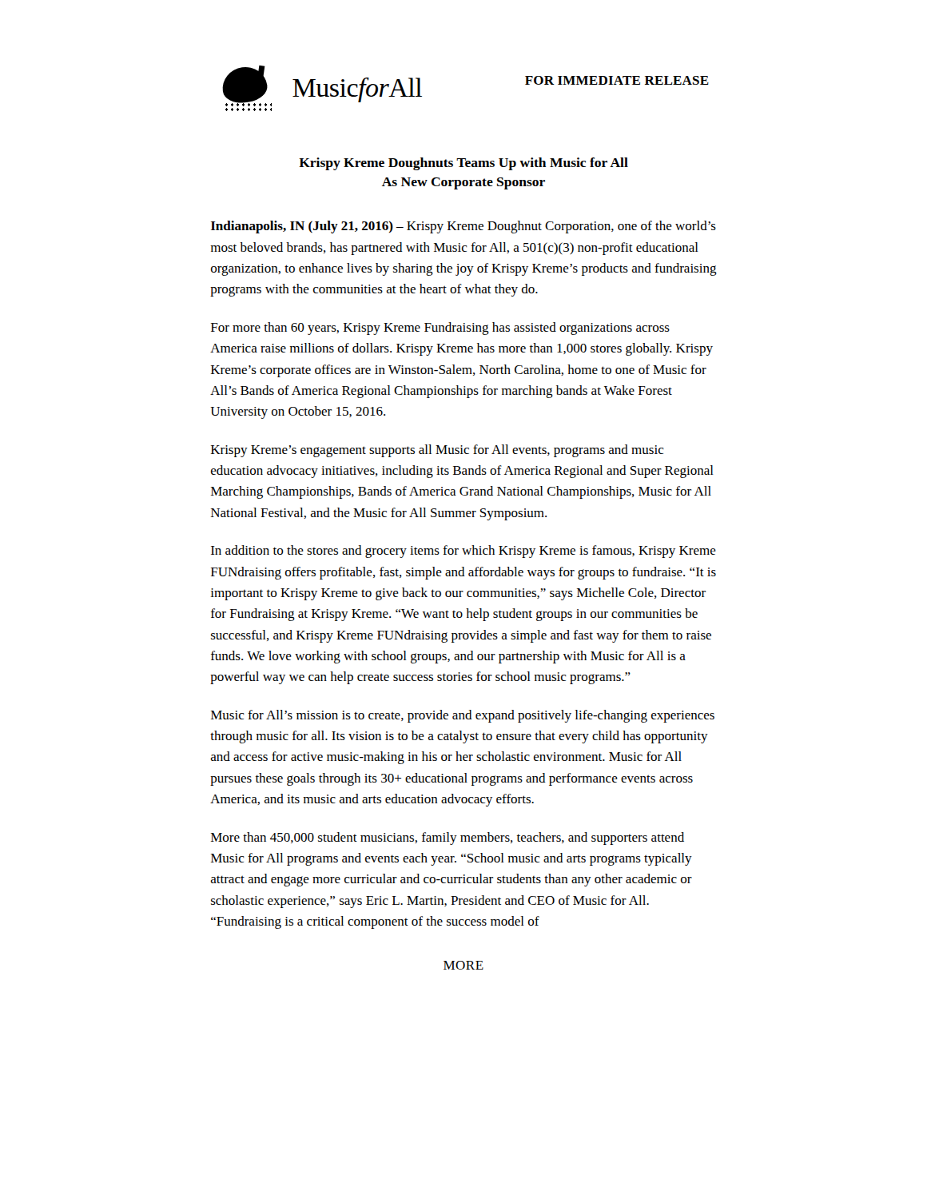Musicfor All
FOR IMMEDIATE RELEASE
Krispy Kreme Doughnuts Teams Up with Music for All
As New Corporate Sponsor
Indianapolis, IN (July 21, 2016) – Krispy Kreme Doughnut Corporation, one of the world’s most beloved brands, has partnered with Music for All, a 501(c)(3) non-profit educational organization, to enhance lives by sharing the joy of Krispy Kreme’s products and fundraising programs with the communities at the heart of what they do.
For more than 60 years, Krispy Kreme Fundraising has assisted organizations across America raise millions of dollars. Krispy Kreme has more than 1,000 stores globally. Krispy Kreme’s corporate offices are in Winston-Salem, North Carolina, home to one of Music for All’s Bands of America Regional Championships for marching bands at Wake Forest University on October 15, 2016.
Krispy Kreme’s engagement supports all Music for All events, programs and music education advocacy initiatives, including its Bands of America Regional and Super Regional Marching Championships, Bands of America Grand National Championships, Music for All National Festival, and the Music for All Summer Symposium.
In addition to the stores and grocery items for which Krispy Kreme is famous, Krispy Kreme FUNdraising offers profitable, fast, simple and affordable ways for groups to fundraise. “It is important to Krispy Kreme to give back to our communities,” says Michelle Cole, Director for Fundraising at Krispy Kreme. “We want to help student groups in our communities be successful, and Krispy Kreme FUNdraising provides a simple and fast way for them to raise funds. We love working with school groups, and our partnership with Music for All is a powerful way we can help create success stories for school music programs.”
Music for All’s mission is to create, provide and expand positively life-changing experiences through music for all. Its vision is to be a catalyst to ensure that every child has opportunity and access for active music-making in his or her scholastic environment. Music for All pursues these goals through its 30+ educational programs and performance events across America, and its music and arts education advocacy efforts.
More than 450,000 student musicians, family members, teachers, and supporters attend Music for All programs and events each year. “School music and arts programs typically attract and engage more curricular and co-curricular students than any other academic or scholastic experience,” says Eric L. Martin, President and CEO of Music for All. “Fundraising is a critical component of the success model of
MORE